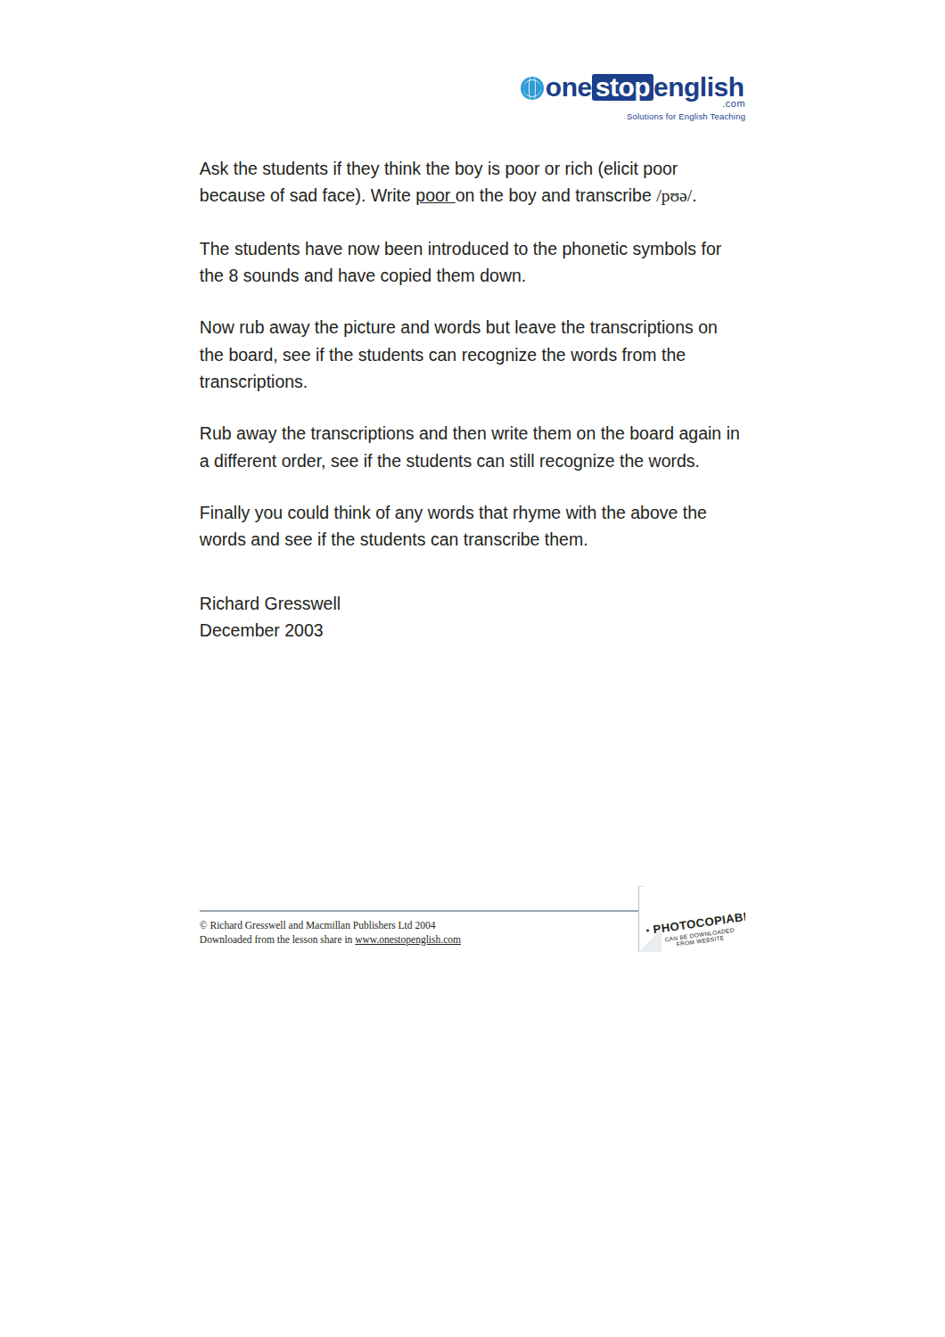one stop english .com Solutions for English Teaching
Ask the students if they think the boy is poor or rich (elicit poor because of sad face). Write poor on the boy and transcribe /pʊə/.
The students have now been introduced to the phonetic symbols for the 8 sounds and have copied them down.
Now rub away the picture and words but leave the transcriptions on the board, see if the students can recognize the words from the transcriptions.
Rub away the transcriptions and then write them on the board again in a different order, see if the students can still recognize the words.
Finally you could think of any words that rhyme with the above the words and see if the students can transcribe them.
Richard Gresswell
December 2003
© Richard Gresswell and Macmillan Publishers Ltd 2004
Downloaded from the lesson share in www.onestopenglish.com
• PHOTOCOPIABLE •
CAN BE DOWNLOADED
FROM WEBSITE